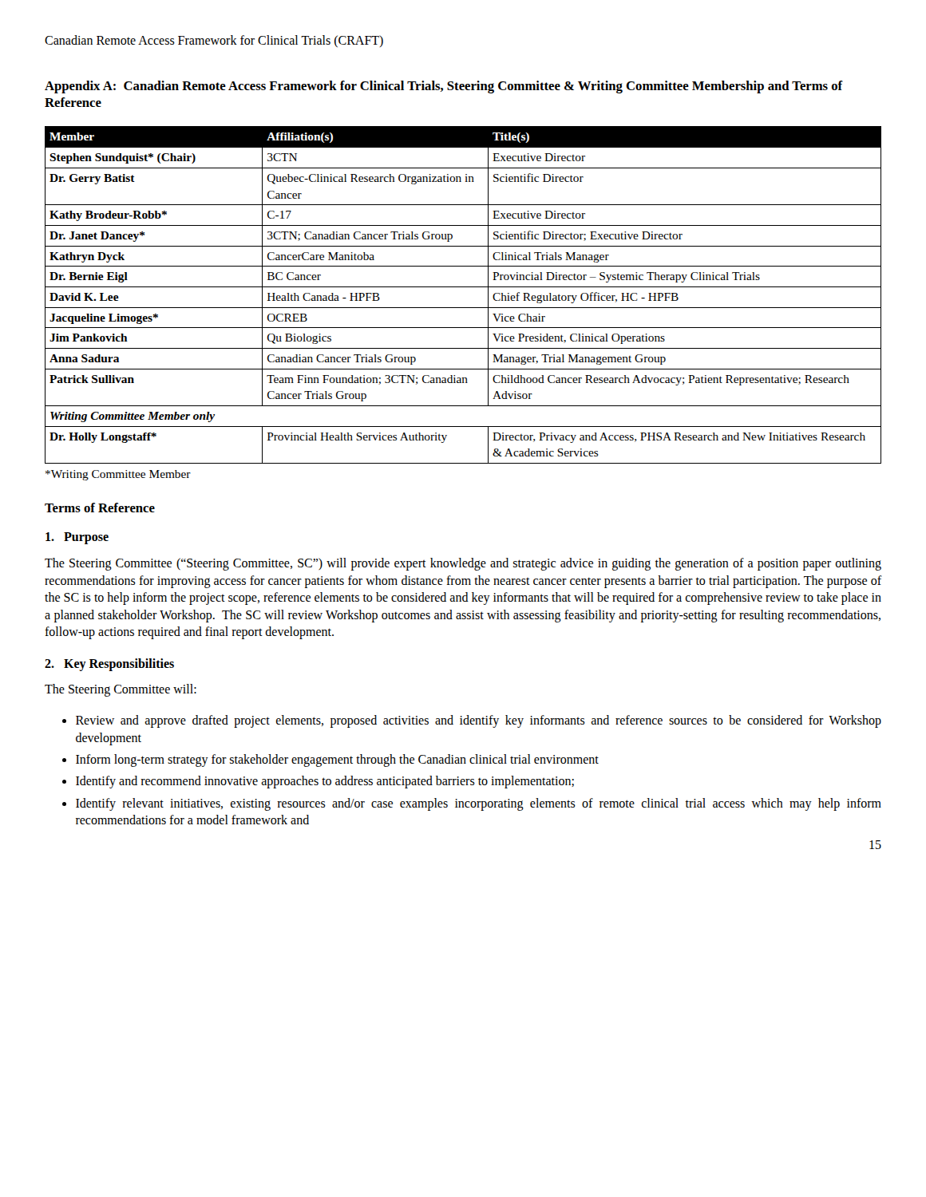Canadian Remote Access Framework for Clinical Trials (CRAFT)
Appendix A: Canadian Remote Access Framework for Clinical Trials, Steering Committee & Writing Committee Membership and Terms of Reference
| Member | Affiliation(s) | Title(s) |
| --- | --- | --- |
| Stephen Sundquist* (Chair) | 3CTN | Executive Director |
| Dr. Gerry Batist | Quebec-Clinical Research Organization in Cancer | Scientific Director |
| Kathy Brodeur-Robb* | C-17 | Executive Director |
| Dr. Janet Dancey* | 3CTN; Canadian Cancer Trials Group | Scientific Director; Executive Director |
| Kathryn Dyck | CancerCare Manitoba | Clinical Trials Manager |
| Dr. Bernie Eigl | BC Cancer | Provincial Director – Systemic Therapy Clinical Trials |
| David K. Lee | Health Canada - HPFB | Chief Regulatory Officer, HC - HPFB |
| Jacqueline Limoges* | OCREB | Vice Chair |
| Jim Pankovich | Qu Biologics | Vice President, Clinical Operations |
| Anna Sadura | Canadian Cancer Trials Group | Manager, Trial Management Group |
| Patrick Sullivan | Team Finn Foundation; 3CTN; Canadian Cancer Trials Group | Childhood Cancer Research Advocacy; Patient Representative; Research Advisor |
| Writing Committee Member only |
| Dr. Holly Longstaff* | Provincial Health Services Authority | Director, Privacy and Access, PHSA Research and New Initiatives Research & Academic Services |
*Writing Committee Member
Terms of Reference
1. Purpose
The Steering Committee (“Steering Committee, SC”) will provide expert knowledge and strategic advice in guiding the generation of a position paper outlining recommendations for improving access for cancer patients for whom distance from the nearest cancer center presents a barrier to trial participation. The purpose of the SC is to help inform the project scope, reference elements to be considered and key informants that will be required for a comprehensive review to take place in a planned stakeholder Workshop. The SC will review Workshop outcomes and assist with assessing feasibility and priority-setting for resulting recommendations, follow-up actions required and final report development.
2. Key Responsibilities
The Steering Committee will:
Review and approve drafted project elements, proposed activities and identify key informants and reference sources to be considered for Workshop development
Inform long-term strategy for stakeholder engagement through the Canadian clinical trial environment
Identify and recommend innovative approaches to address anticipated barriers to implementation;
Identify relevant initiatives, existing resources and/or case examples incorporating elements of remote clinical trial access which may help inform recommendations for a model framework and
15